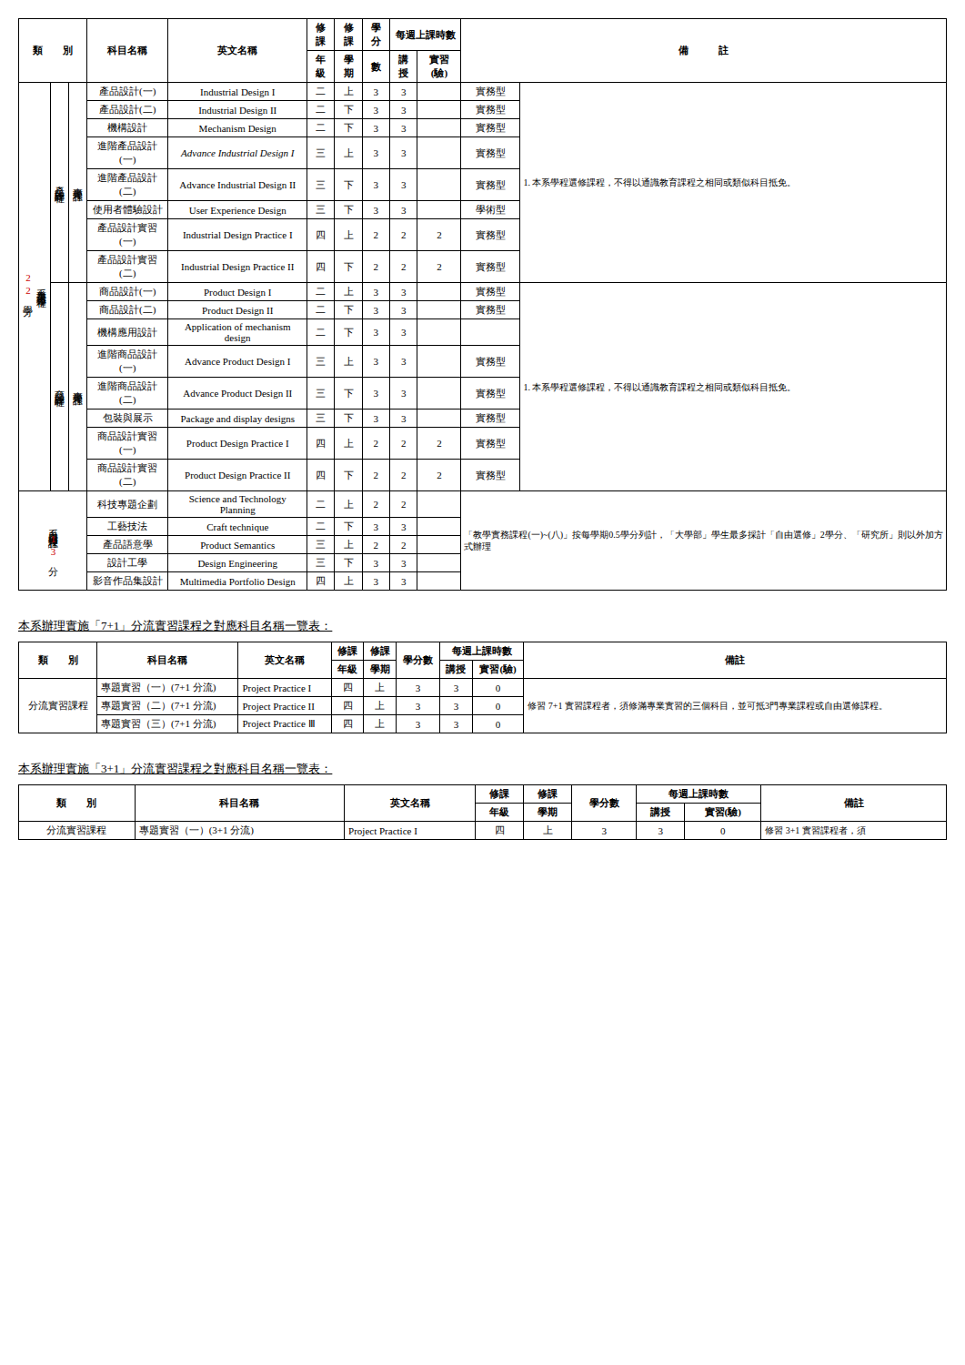| 類 別 | 科目名稱 | 英文名稱 | 修課 | 修課 | 學分 | 每週上課時數 | 備 註 |
| --- | --- | --- | --- | --- | --- | --- | --- |
| 年級 | 學期 | 數 | 講授 | 實習(驗) |
| 系專業選修學程 22 學分 | 產品設計學程 | 專業課程 | 產品設計(一) | Industrial Design I | 二 | 上 | 3 | 3 | | 實務型 | 1. 本系學程選修課程，不得以通識教育課程之相同或類似科目抵免。 |
| 產品設計(二) | Industrial Design II | 二 | 下 | 3 | 3 | | 實務型 |
| 機構設計 | Mechanism Design | 二 | 下 | 3 | 3 | | 實務型 |
| 進階產品設計(一) | Advance Industrial Design I | 三 | 上 | 3 | 3 | | 實務型 |
| 進階產品設計(二) | Advance Industrial Design II | 三 | 下 | 3 | 3 | | 實務型 |
| 使用者體驗設計 | User Experience Design | 三 | 下 | 3 | 3 | | 學術型 |
| 產品設計實習(一) | Industrial Design Practice I | 四 | 上 | 2 | 2 | 2 | 實務型 |
| 產品設計實習(二) | Industrial Design Practice II | 四 | 下 | 2 | 2 | 2 | 實務型 |
| 商品設計學程 | 專業課程 | 商品設計(一) | Product Design I | 二 | 上 | 3 | 3 | | 實務型 | 1. 本系學程選修課程，不得以通識教育課程之相同或類似科目抵免。 |
| 商品設計(二) | Product Design II | 二 | 下 | 3 | 3 | | 實務型 |
| 機構應用設計 | Application of mechanism design | 二 | 下 | 3 | 3 | | |
| 進階商品設計(一) | Advance Product Design I | 三 | 上 | 3 | 3 | | 實務型 |
| 進階商品設計(二) | Advance Product Design II | 三 | 下 | 3 | 3 | | 實務型 |
| 包裝與展示 | Package and display designs | 三 | 下 | 3 | 3 | | 實務型 |
| 商品設計實習(一) | Product Design Practice I | 四 | 上 | 2 | 2 | 2 | 實務型 |
| 商品設計實習(二) | Product Design Practice II | 四 | 下 | 2 | 2 | 2 | 實務型 |
| 系自由選修課程 13 分 | 科技專題企劃 | Science and Technology Planning | 二 | 上 | 2 | 2 | | 「教學實務課程(一)~(八)」按每學期0.5學分列計，「大學部」學生最多採計「自由選修」2學分、「研究所」則以外加方式辦理 |
| 工藝技法 | Craft technique | 二 | 下 | 3 | 3 | |
| 產品語意學 | Product Semantics | 三 | 上 | 2 | 2 | |
| 設計工學 | Design Engineering | 三 | 下 | 3 | 3 | |
| 影音作品集設計 | Multimedia Portfolio Design | 四 | 上 | 3 | 3 | |
本系辦理實施「7+1」分流實習課程之對應科目名稱一覽表：
| 類 別 | 科目名稱 | 英文名稱 | 修課 | 修課 | 學分數 | 每週上課時數 | 備註 |
| --- | --- | --- | --- | --- | --- | --- | --- |
| 年級 | 學期 | 講授 | 實習(驗) |
| 分流實習課程 | 專題實習（一）(7+1 分流) | Project Practice I | 四 | 上 | 3 | 3 | 0 | 修習 7+1 實習課程者，須修滿專業實習的三個科目，並可抵3門專業課程或自由選修課程。 |
| 專題實習（二）(7+1 分流) | Project Practice II | 四 | 上 | 3 | 3 | 0 |
| 專題實習（三）(7+1 分流) | Project Practice Ⅲ | 四 | 上 | 3 | 3 | 0 |
本系辦理實施「3+1」分流實習課程之對應科目名稱一覽表：
| 類 別 | 科目名稱 | 英文名稱 | 修課 | 修課 | 學分數 | 每週上課時數 | 備註 |
| --- | --- | --- | --- | --- | --- | --- | --- |
| 年級 | 學期 | 講授 | 實習(驗) |
| 分流實習課程 | 專題實習（一）(3+1 分流) | Project Practice I | 四 | 上 | 3 | 3 | 0 | 修習 3+1 實習課程者，須 |